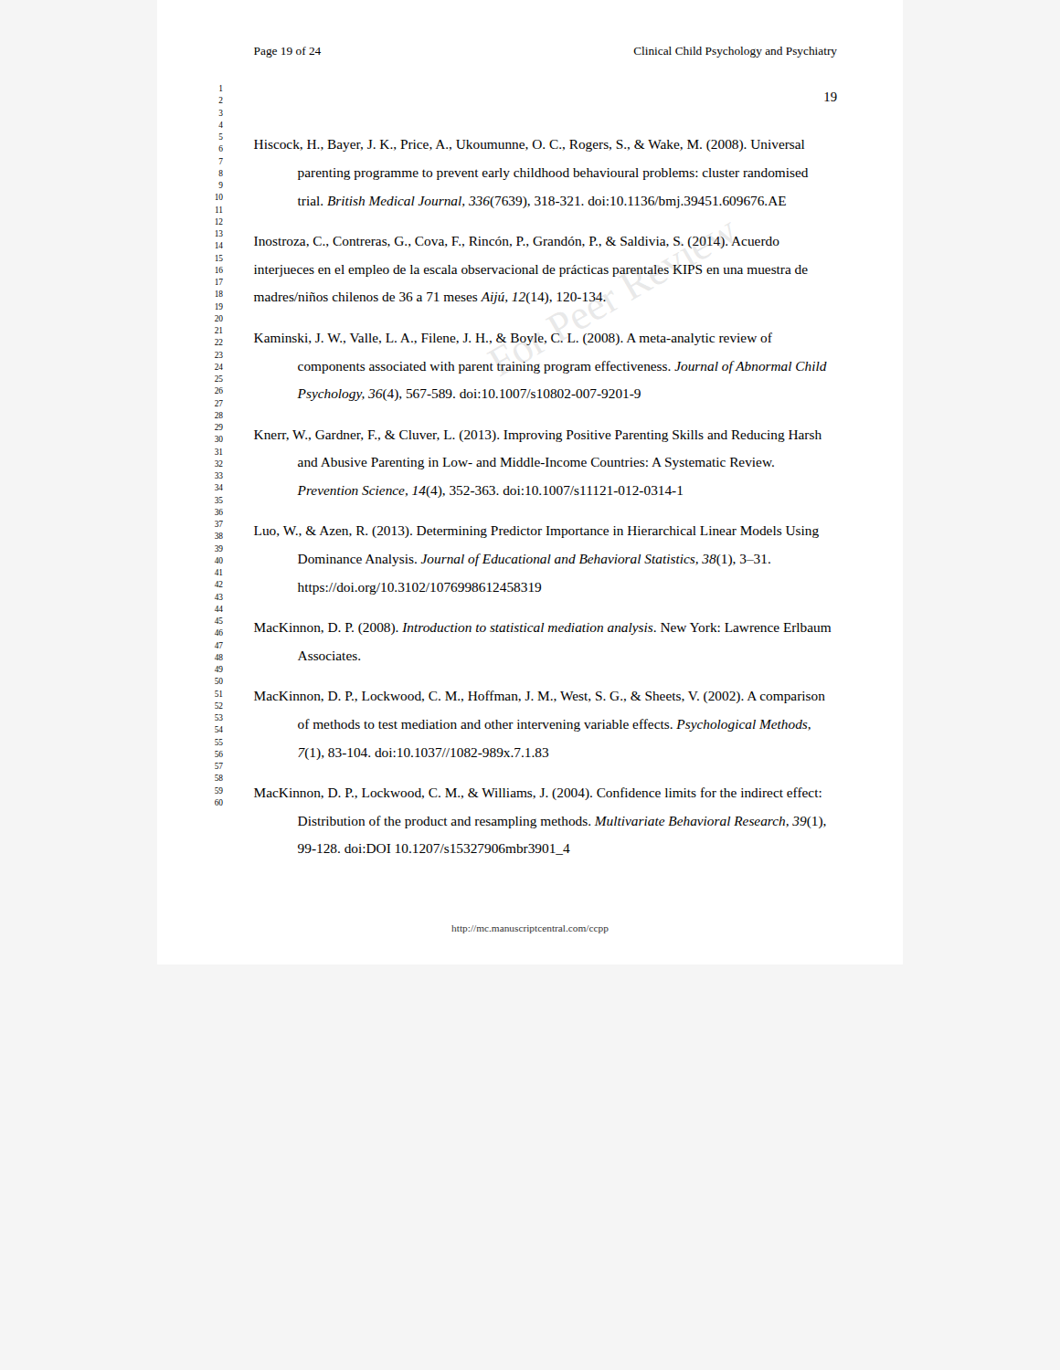Page 19 of 24 Clinical Child Psychology and Psychiatry
19
1
2
3
4
5
6
7
8
9
10
11
12
13
14
15
16
17
18
19
20
21
22
23
24
25
26
27
28
29
30
31
32
33
34
35
36
37
38
39
40
41
42
43
44
45
46
47
48
49
50
51
52
53
54
55
56
57
58
59
60
For Peer Review
Hiscock, H., Bayer, J. K., Price, A., Ukoumunne, O. C., Rogers, S., & Wake, M. (2008). Universal parenting programme to prevent early childhood behavioural problems: cluster randomised trial. British Medical Journal, 336(7639), 318-321. doi:10.1136/bmj.39451.609676.AE
Inostroza, C., Contreras, G., Cova, F., Rincón, P., Grandón, P., & Saldivia, S. (2014). Acuerdo interjueces en el empleo de la escala observacional de prácticas parentales KIPS en una muestra de madres/niños chilenos de 36 a 71 meses Aijú, 12(14), 120-134.
Kaminski, J. W., Valle, L. A., Filene, J. H., & Boyle, C. L. (2008). A meta-analytic review of components associated with parent training program effectiveness. Journal of Abnormal Child Psychology, 36(4), 567-589. doi:10.1007/s10802-007-9201-9
Knerr, W., Gardner, F., & Cluver, L. (2013). Improving Positive Parenting Skills and Reducing Harsh and Abusive Parenting in Low- and Middle-Income Countries: A Systematic Review. Prevention Science, 14(4), 352-363. doi:10.1007/s11121-012-0314-1
Luo, W., & Azen, R. (2013). Determining Predictor Importance in Hierarchical Linear Models Using Dominance Analysis. Journal of Educational and Behavioral Statistics, 38(1), 3–31. https://doi.org/10.3102/1076998612458319
MacKinnon, D. P. (2008). Introduction to statistical mediation analysis. New York: Lawrence Erlbaum Associates.
MacKinnon, D. P., Lockwood, C. M., Hoffman, J. M., West, S. G., & Sheets, V. (2002). A comparison of methods to test mediation and other intervening variable effects. Psychological Methods, 7(1), 83-104. doi:10.1037//1082-989x.7.1.83
MacKinnon, D. P., Lockwood, C. M., & Williams, J. (2004). Confidence limits for the indirect effect: Distribution of the product and resampling methods. Multivariate Behavioral Research, 39(1), 99-128. doi:DOI 10.1207/s15327906mbr3901_4
http://mc.manuscriptcentral.com/ccpp